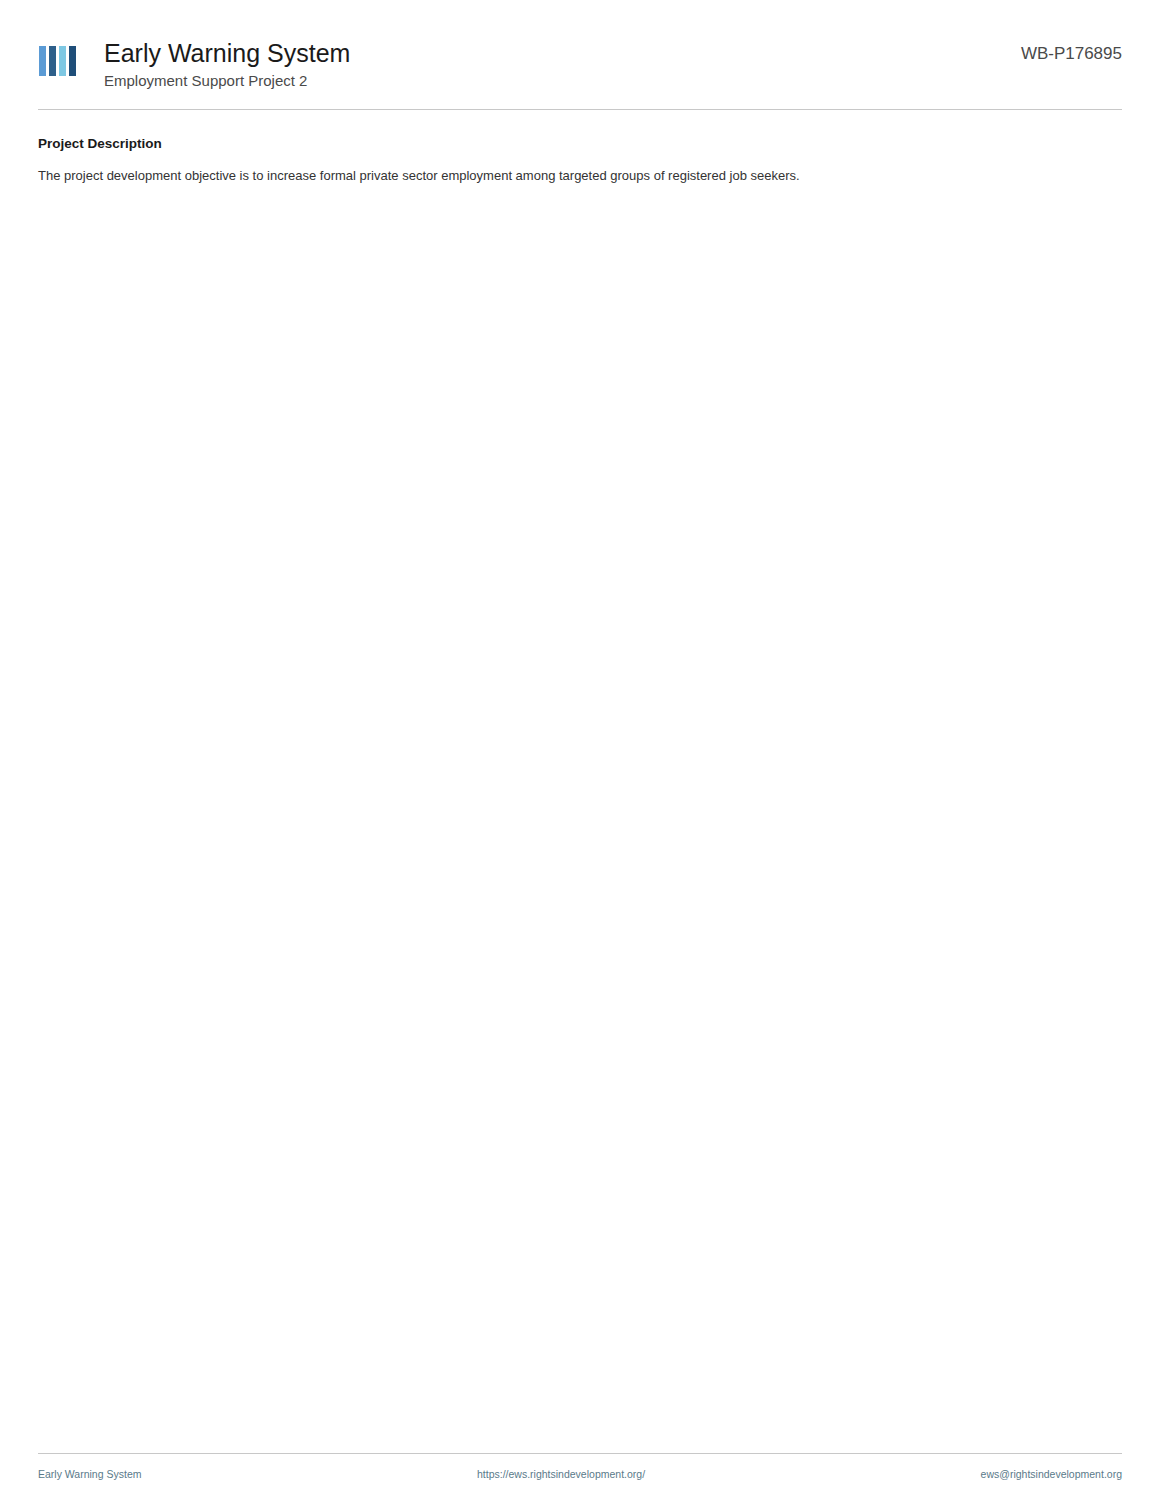Early Warning System
Employment Support Project 2
WB-P176895
Project Description
The project development objective is to increase formal private sector employment among targeted groups of registered job seekers.
Early Warning System
https://ews.rightsindevelopment.org/
ews@rightsindevelopment.org